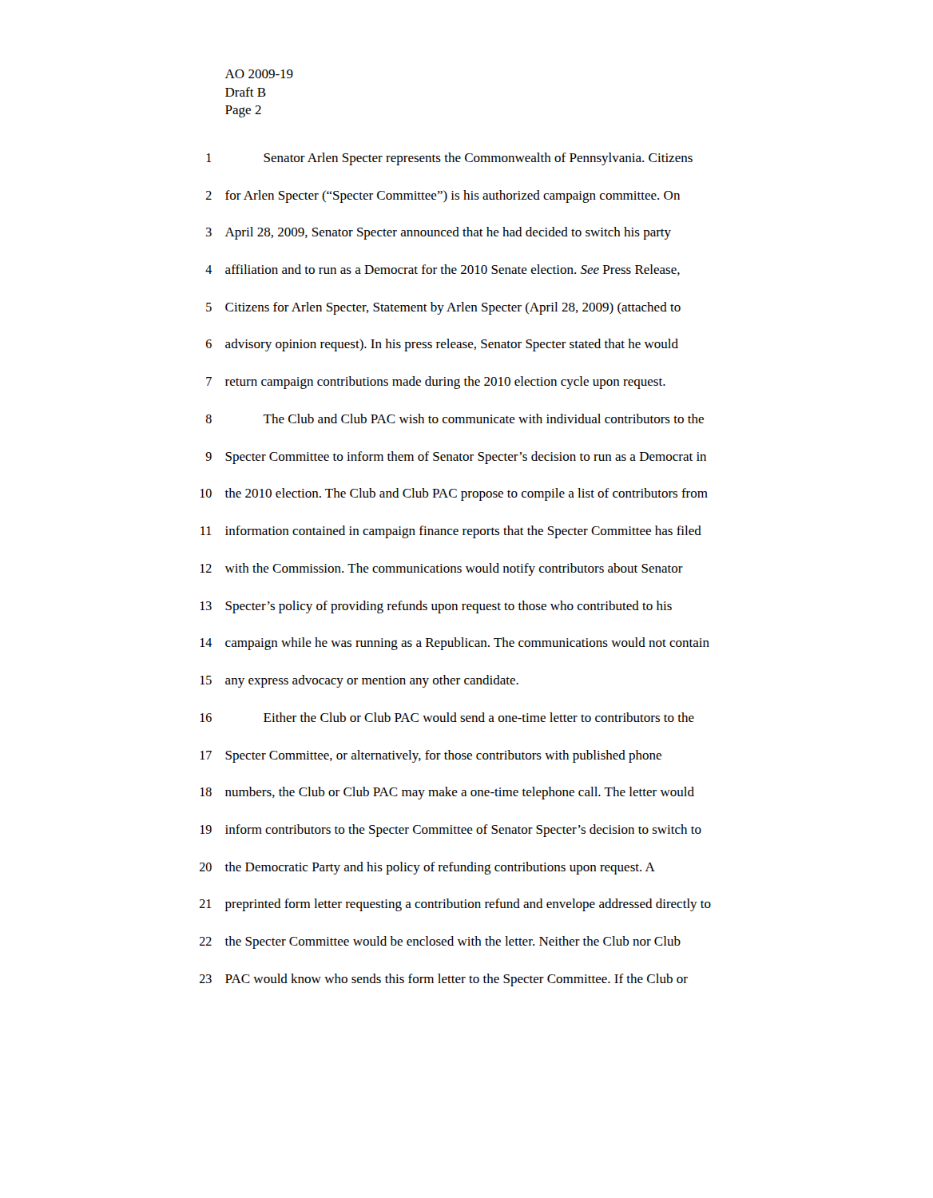AO 2009-19
Draft B
Page 2
Senator Arlen Specter represents the Commonwealth of Pennsylvania. Citizens
for Arlen Specter (“Specter Committee”) is his authorized campaign committee. On
April 28, 2009, Senator Specter announced that he had decided to switch his party
affiliation and to run as a Democrat for the 2010 Senate election. See Press Release,
Citizens for Arlen Specter, Statement by Arlen Specter (April 28, 2009) (attached to
advisory opinion request). In his press release, Senator Specter stated that he would
return campaign contributions made during the 2010 election cycle upon request.
The Club and Club PAC wish to communicate with individual contributors to the
Specter Committee to inform them of Senator Specter’s decision to run as a Democrat in
the 2010 election. The Club and Club PAC propose to compile a list of contributors from
information contained in campaign finance reports that the Specter Committee has filed
with the Commission. The communications would notify contributors about Senator
Specter’s policy of providing refunds upon request to those who contributed to his
campaign while he was running as a Republican. The communications would not contain
any express advocacy or mention any other candidate.
Either the Club or Club PAC would send a one-time letter to contributors to the
Specter Committee, or alternatively, for those contributors with published phone
numbers, the Club or Club PAC may make a one-time telephone call. The letter would
inform contributors to the Specter Committee of Senator Specter’s decision to switch to
the Democratic Party and his policy of refunding contributions upon request. A
preprinted form letter requesting a contribution refund and envelope addressed directly to
the Specter Committee would be enclosed with the letter. Neither the Club nor Club
PAC would know who sends this form letter to the Specter Committee. If the Club or